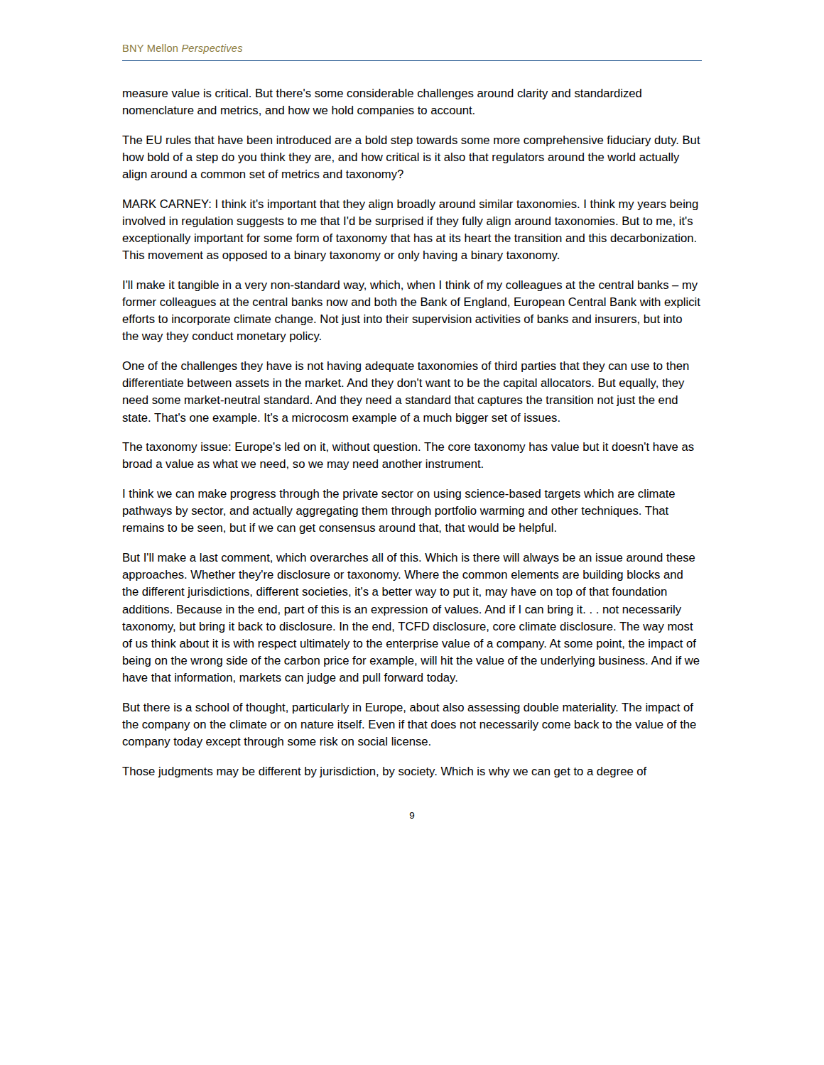BNY Mellon Perspectives
measure value is critical. But there's some considerable challenges around clarity and standardized nomenclature and metrics, and how we hold companies to account.
The EU rules that have been introduced are a bold step towards some more comprehensive fiduciary duty. But how bold of a step do you think they are, and how critical is it also that regulators around the world actually align around a common set of metrics and taxonomy?
MARK CARNEY: I think it's important that they align broadly around similar taxonomies. I think my years being involved in regulation suggests to me that I'd be surprised if they fully align around taxonomies. But to me, it's exceptionally important for some form of taxonomy that has at its heart the transition and this decarbonization. This movement as opposed to a binary taxonomy or only having a binary taxonomy.
I'll make it tangible in a very non-standard way, which, when I think of my colleagues at the central banks – my former colleagues at the central banks now and both the Bank of England, European Central Bank with explicit efforts to incorporate climate change. Not just into their supervision activities of banks and insurers, but into the way they conduct monetary policy.
One of the challenges they have is not having adequate taxonomies of third parties that they can use to then differentiate between assets in the market. And they don't want to be the capital allocators. But equally, they need some market-neutral standard. And they need a standard that captures the transition not just the end state. That's one example. It's a microcosm example of a much bigger set of issues.
The taxonomy issue: Europe's led on it, without question. The core taxonomy has value but it doesn't have as broad a value as what we need, so we may need another instrument.
I think we can make progress through the private sector on using science-based targets which are climate pathways by sector, and actually aggregating them through portfolio warming and other techniques. That remains to be seen, but if we can get consensus around that, that would be helpful.
But I'll make a last comment, which overarches all of this. Which is there will always be an issue around these approaches. Whether they're disclosure or taxonomy. Where the common elements are building blocks and the different jurisdictions, different societies, it's a better way to put it, may have on top of that foundation additions. Because in the end, part of this is an expression of values. And if I can bring it. . . not necessarily taxonomy, but bring it back to disclosure. In the end, TCFD disclosure, core climate disclosure. The way most of us think about it is with respect ultimately to the enterprise value of a company. At some point, the impact of being on the wrong side of the carbon price for example, will hit the value of the underlying business. And if we have that information, markets can judge and pull forward today.
But there is a school of thought, particularly in Europe, about also assessing double materiality. The impact of the company on the climate or on nature itself. Even if that does not necessarily come back to the value of the company today except through some risk on social license.
Those judgments may be different by jurisdiction, by society. Which is why we can get to a degree of
9